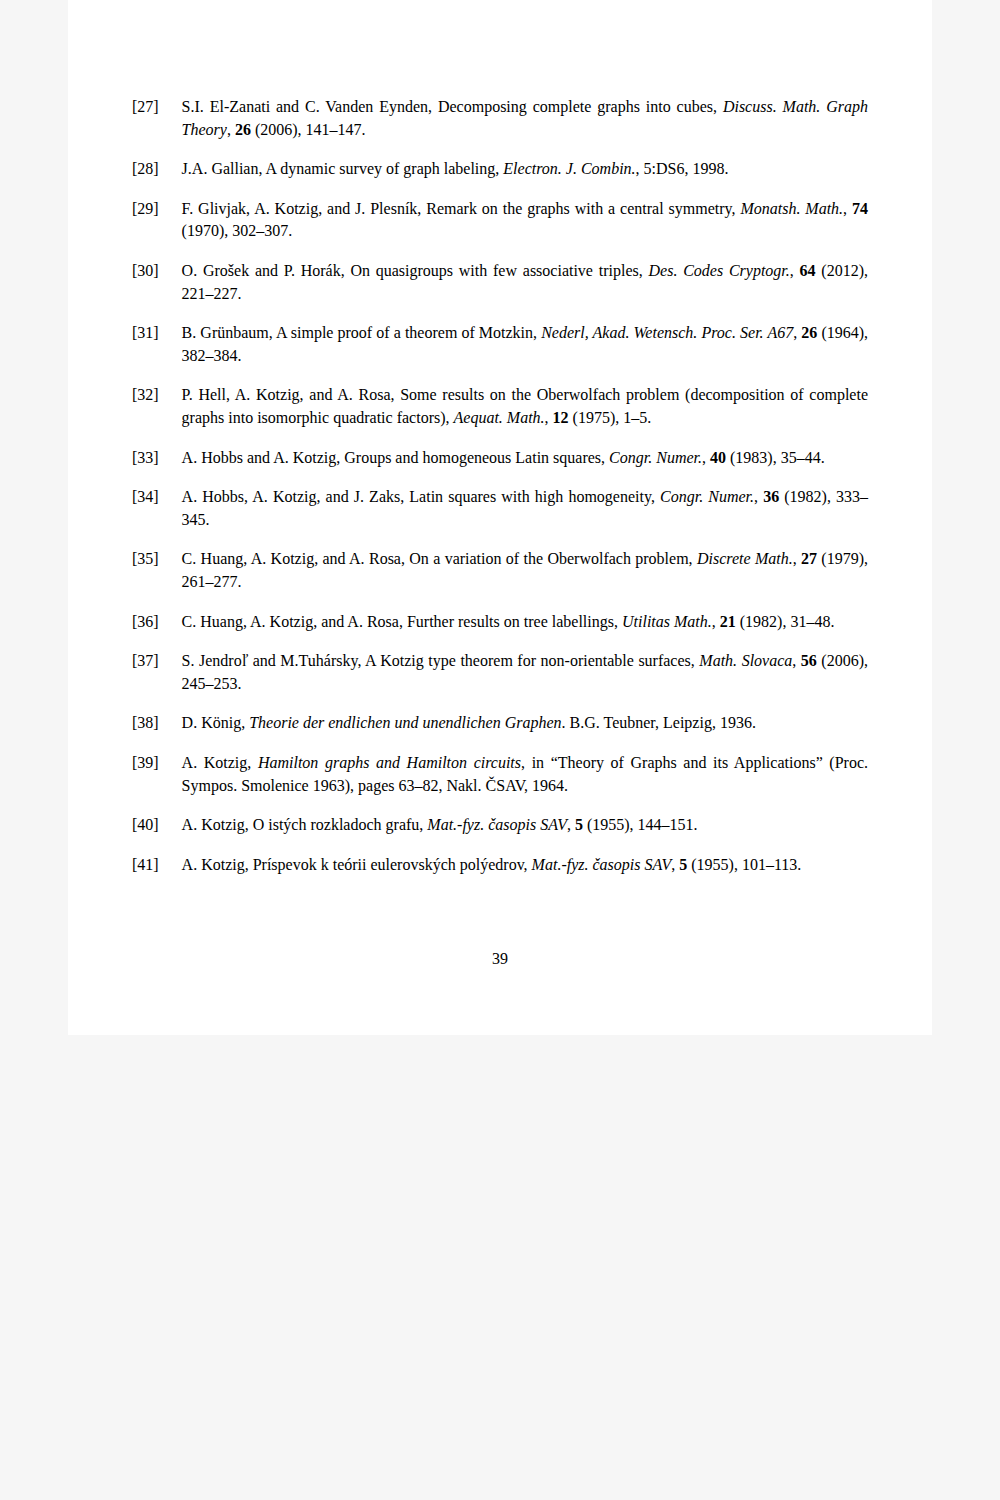[27] S.I. El-Zanati and C. Vanden Eynden, Decomposing complete graphs into cubes, Discuss. Math. Graph Theory, 26 (2006), 141–147.
[28] J.A. Gallian, A dynamic survey of graph labeling, Electron. J. Combin., 5:DS6, 1998.
[29] F. Glivjak, A. Kotzig, and J. Plesník, Remark on the graphs with a central symmetry, Monatsh. Math., 74 (1970), 302–307.
[30] O. Grošek and P. Horák, On quasigroups with few associative triples, Des. Codes Cryptogr., 64 (2012), 221–227.
[31] B. Grünbaum, A simple proof of a theorem of Motzkin, Nederl, Akad. Wetensch. Proc. Ser. A67, 26 (1964), 382–384.
[32] P. Hell, A. Kotzig, and A. Rosa, Some results on the Oberwolfach problem (decomposition of complete graphs into isomorphic quadratic factors), Aequat. Math., 12 (1975), 1–5.
[33] A. Hobbs and A. Kotzig, Groups and homogeneous Latin squares, Congr. Numer., 40 (1983), 35–44.
[34] A. Hobbs, A. Kotzig, and J. Zaks, Latin squares with high homogeneity, Congr. Numer., 36 (1982), 333–345.
[35] C. Huang, A. Kotzig, and A. Rosa, On a variation of the Oberwolfach problem, Discrete Math., 27 (1979), 261–277.
[36] C. Huang, A. Kotzig, and A. Rosa, Further results on tree labellings, Utilitas Math., 21 (1982), 31–48.
[37] S. Jendroľ and M.Tuhársky, A Kotzig type theorem for non-orientable surfaces, Math. Slovaca, 56 (2006), 245–253.
[38] D. König, Theorie der endlichen und unendlichen Graphen. B.G. Teubner, Leipzig, 1936.
[39] A. Kotzig, Hamilton graphs and Hamilton circuits, in “Theory of Graphs and its Applications” (Proc. Sympos. Smolenice 1963), pages 63–82, Nakl. ČSAV, 1964.
[40] A. Kotzig, O istých rozkladoch grafu, Mat.-fyz. časopis SAV, 5 (1955), 144–151.
[41] A. Kotzig, Príspevok k teórii eulerovských polýedrov, Mat.-fyz. časopis SAV, 5 (1955), 101–113.
39